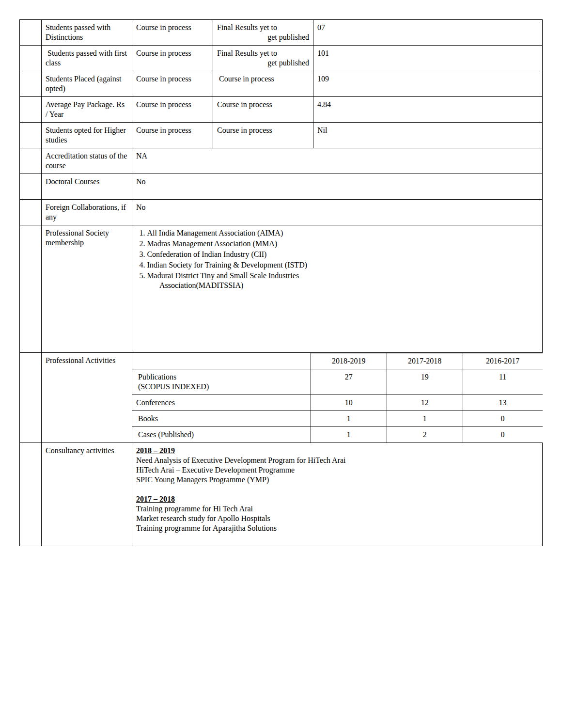| | Students passed with Distinctions | Course in process | Final Results yet to get published | 07 |
| | Students passed with first class | Course in process | Final Results yet to get published | 101 |
| | Students Placed (against opted) | Course in process | Course in process | 109 |
| | Average Pay Package. Rs / Year | Course in process | Course in process | 4.84 |
| | Students opted for Higher studies | Course in process | Course in process | Nil |
| | Accreditation status of the course | NA |
| | Doctoral Courses | No |
| | Foreign Collaborations, if any | No |
| | Professional Society membership | All India Management Association (AIMA) Madras Management Association (MMA) Confederation of Indian Industry (CII) Indian Society for Training & Development (ISTD) Madurai District Tiny and Small Scale Industries Association(MADITSSIA) |
| | Professional Activities | / / 2018-2019 / 2017-2018 / 2016-2017 / / Publications (SCOPUS INDEXED) / 27 / 19 / 11 / / Conferences / 10 / 12 / 13 / / Books / 1 / 1 / 0 / / Cases (Published) / 1 / 2 / 0 / |
| | Consultancy activities | 2018 – 2019 Need Analysis of Executive Development Program for HiTech Arai HiTech Arai – Executive Development Programme SPIC Young Managers Programme (YMP) 2017 – 2018 Training programme for Hi Tech Arai Market research study for Apollo Hospitals Training programme for Aparajitha Solutions |